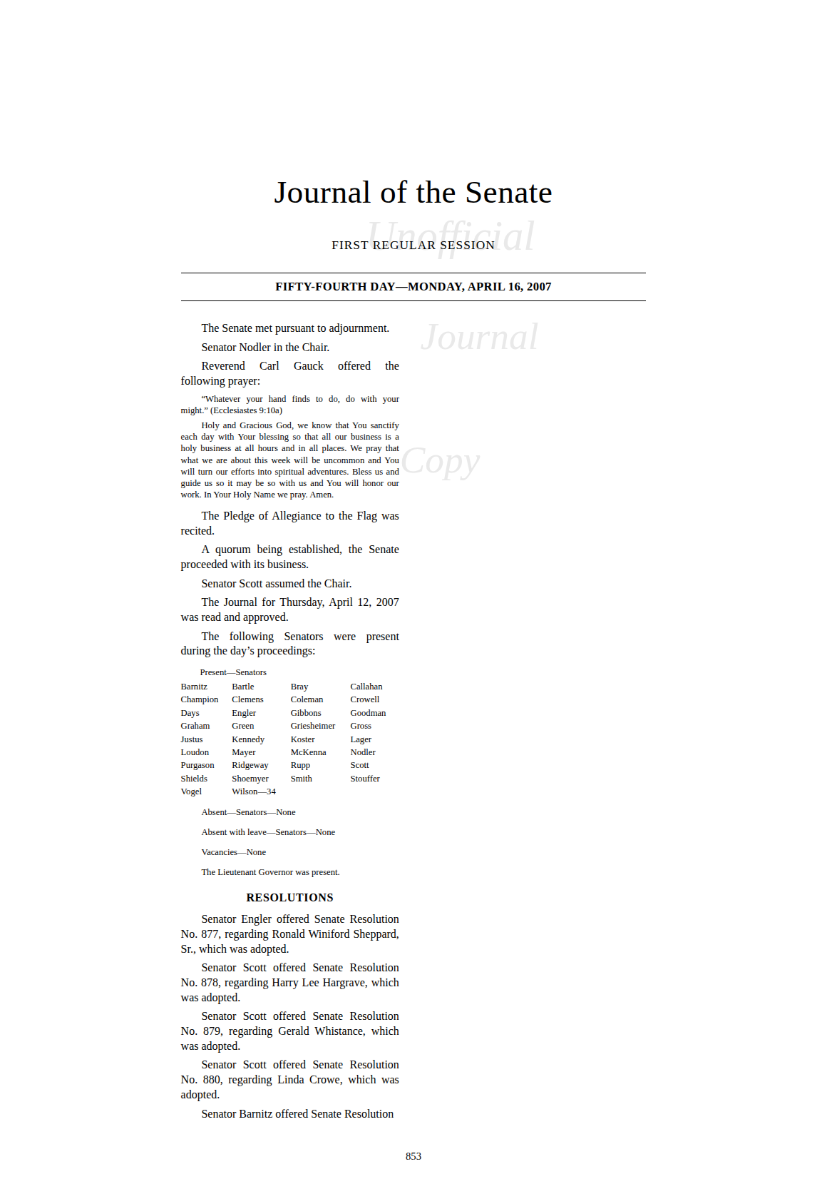Unofficial
Journal
Copy
Journal of the Senate
FIRST REGULAR SESSION
FIFTY-FOURTH DAY—MONDAY, APRIL 16, 2007
The Senate met pursuant to adjournment.
Senator Nodler in the Chair.
Reverend Carl Gauck offered the following prayer:
“Whatever your hand finds to do, do with your might.” (Ecclesiastes 9:10a)
Holy and Gracious God, we know that You sanctify each day with Your blessing so that all our business is a holy business at all hours and in all places. We pray that what we are about this week will be uncommon and You will turn our efforts into spiritual adventures. Bless us and guide us so it may be so with us and You will honor our work. In Your Holy Name we pray. Amen.
The Pledge of Allegiance to the Flag was recited.
A quorum being established, the Senate proceeded with its business.
Senator Scott assumed the Chair.
The Journal for Thursday, April 12, 2007 was read and approved.
The following Senators were present during the day’s proceedings:
Present—Senators
| Barnitz | Bartle | Bray | Callahan |
| Champion | Clemens | Coleman | Crowell |
| Days | Engler | Gibbons | Goodman |
| Graham | Green | Griesheimer | Gross |
| Justus | Kennedy | Koster | Lager |
| Loudon | Mayer | McKenna | Nodler |
| Purgason | Ridgeway | Rupp | Scott |
| Shields | Shoemyer | Smith | Stouffer |
| Vogel | Wilson—34 | | |
Absent—Senators—None
Absent with leave—Senators—None
Vacancies—None
The Lieutenant Governor was present.
RESOLUTIONS
Senator Engler offered Senate Resolution No. 877, regarding Ronald Winiford Sheppard, Sr., which was adopted.
Senator Scott offered Senate Resolution No. 878, regarding Harry Lee Hargrave, which was adopted.
Senator Scott offered Senate Resolution No. 879, regarding Gerald Whistance, which was adopted.
Senator Scott offered Senate Resolution No. 880, regarding Linda Crowe, which was adopted.
Senator Barnitz offered Senate Resolution
853